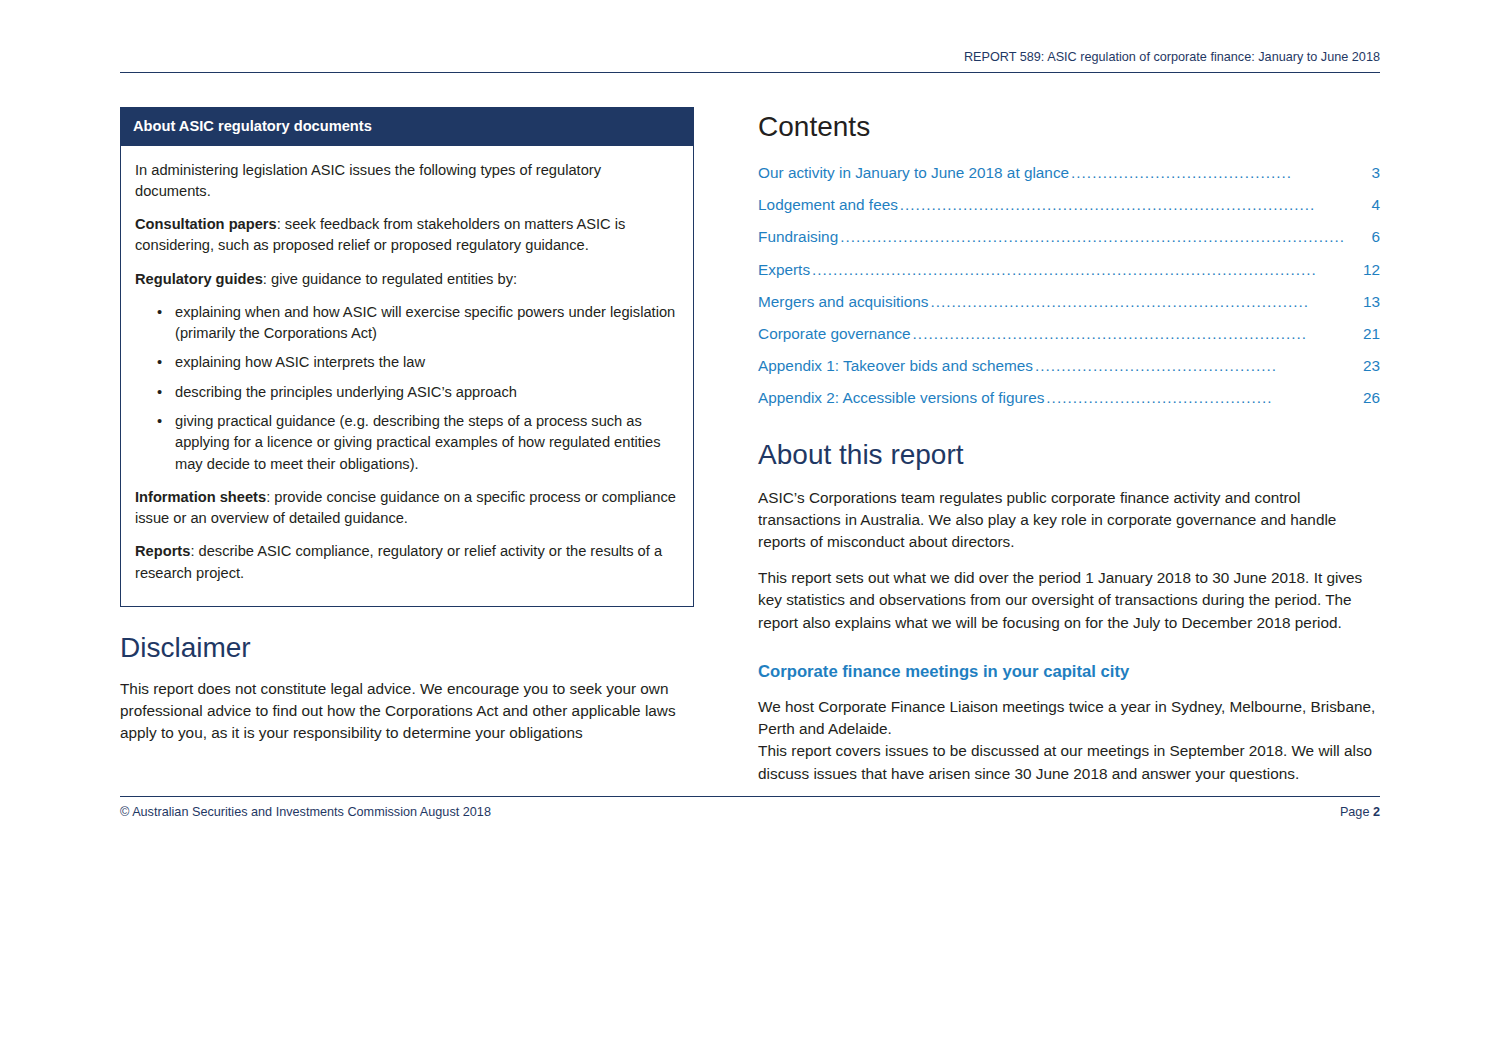REPORT 589: ASIC regulation of corporate finance: January to June 2018
About ASIC regulatory documents
In administering legislation ASIC issues the following types of regulatory documents.
Consultation papers: seek feedback from stakeholders on matters ASIC is considering, such as proposed relief or proposed regulatory guidance.
Regulatory guides: give guidance to regulated entities by:
explaining when and how ASIC will exercise specific powers under legislation (primarily the Corporations Act)
explaining how ASIC interprets the law
describing the principles underlying ASIC’s approach
giving practical guidance (e.g. describing the steps of a process such as applying for a licence or giving practical examples of how regulated entities may decide to meet their obligations).
Information sheets: provide concise guidance on a specific process or compliance issue or an overview of detailed guidance.
Reports: describe ASIC compliance, regulatory or relief activity or the results of a research project.
Disclaimer
This report does not constitute legal advice. We encourage you to seek your own professional advice to find out how the Corporations Act and other applicable laws apply to you, as it is your responsibility to determine your obligations
Contents
Our activity in January to June 2018 at glance.......................................... 3
Lodgement and fees............................................................................... 4
Fundraising................................................................................................ 6
Experts................................................................................................ 12
Mergers and acquisitions........................................................................ 13
Corporate governance........................................................................... 21
Appendix 1: Takeover bids and schemes.............................................. 23
Appendix 2: Accessible versions of figures........................................... 26
About this report
ASIC’s Corporations team regulates public corporate finance activity and control transactions in Australia. We also play a key role in corporate governance and handle reports of misconduct about directors.
This report sets out what we did over the period 1 January 2018 to 30 June 2018. It gives key statistics and observations from our oversight of transactions during the period. The report also explains what we will be focusing on for the July to December 2018 period.
Corporate finance meetings in your capital city
We host Corporate Finance Liaison meetings twice a year in Sydney, Melbourne, Brisbane, Perth and Adelaide.
This report covers issues to be discussed at our meetings in September 2018. We will also discuss issues that have arisen since 30 June 2018 and answer your questions.
© Australian Securities and Investments Commission August 2018
Page 2